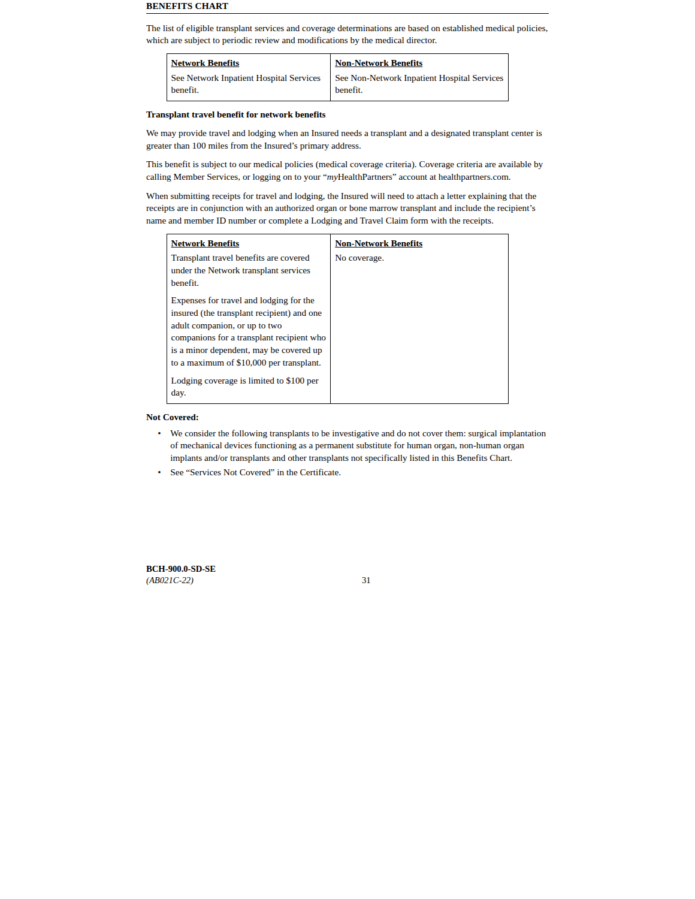BENEFITS CHART
The list of eligible transplant services and coverage determinations are based on established medical policies, which are subject to periodic review and modifications by the medical director.
| Network Benefits See Network Inpatient Hospital Services benefit. | Non-Network Benefits See Non-Network Inpatient Hospital Services benefit. |
Transplant travel benefit for network benefits
We may provide travel and lodging when an Insured needs a transplant and a designated transplant center is greater than 100 miles from the Insured’s primary address.
This benefit is subject to our medical policies (medical coverage criteria). Coverage criteria are available by calling Member Services, or logging on to your “my HealthPartners” account at healthpartners.com.
When submitting receipts for travel and lodging, the Insured will need to attach a letter explaining that the receipts are in conjunction with an authorized organ or bone marrow transplant and include the recipient’s name and member ID number or complete a Lodging and Travel Claim form with the receipts.
| Network Benefits Transplant travel benefits are covered under the Network transplant services benefit. Expenses for travel and lodging for the insured (the transplant recipient) and one adult companion, or up to two companions for a transplant recipient who is a minor dependent, may be covered up to a maximum of $10,000 per transplant. Lodging coverage is limited to $100 per day. | Non-Network Benefits No coverage. |
Not Covered:
We consider the following transplants to be investigative and do not cover them: surgical implantation of mechanical devices functioning as a permanent substitute for human organ, non-human organ implants and/or transplants and other transplants not specifically listed in this Benefits Chart.
See “Services Not Covered” in the Certificate.
BCH-900.0-SD-SE
(AB021C-22) 31